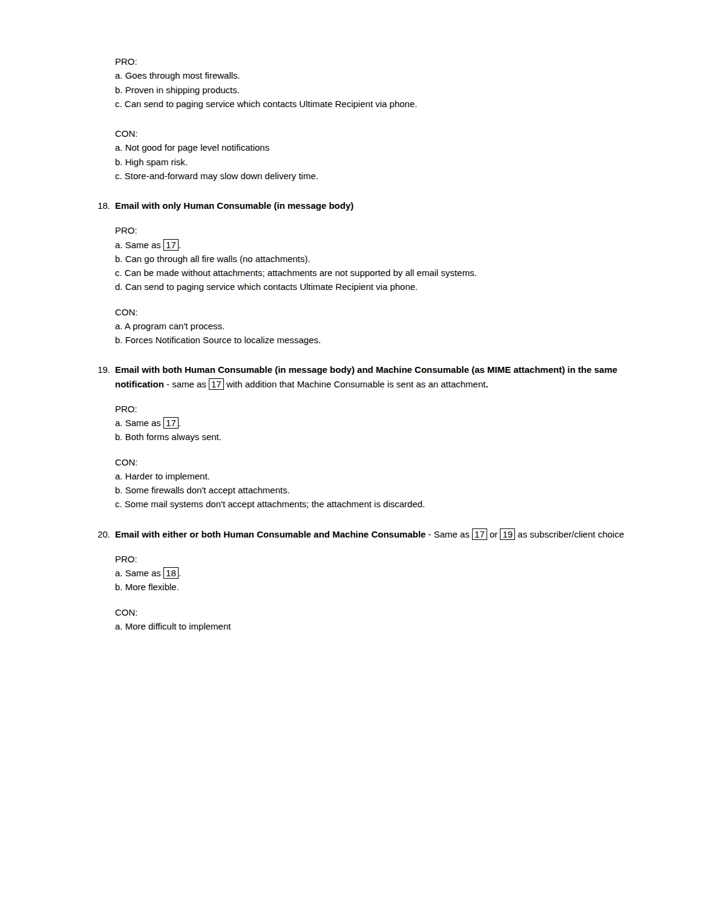PRO:
a. Goes through most firewalls.
b. Proven in shipping products.
c. Can send to paging service which contacts Ultimate Recipient via phone.
CON:
a. Not good for page level notifications
b. High spam risk.
c. Store-and-forward may slow down delivery time.
Email with only Human Consumable (in message body)
PRO:
a. Same as 17.
b. Can go through all fire walls (no attachments).
c. Can be made without attachments; attachments are not supported by all email systems.
d. Can send to paging service which contacts Ultimate Recipient via phone.
CON:
a. A program can't process.
b. Forces Notification Source to localize messages.
Email with both Human Consumable (in message body) and Machine Consumable (as MIME attachment) in the same notification - same as 17 with addition that Machine Consumable is sent as an attachment.
PRO:
a. Same as 17.
b. Both forms always sent.
CON:
a. Harder to implement.
b. Some firewalls don't accept attachments.
c. Some mail systems don't accept attachments; the attachment is discarded.
Email with either or both Human Consumable and Machine Consumable - Same as 17 or 19 as subscriber/client choice
PRO:
a. Same as 18.
b. More flexible.
CON:
a. More difficult to implement